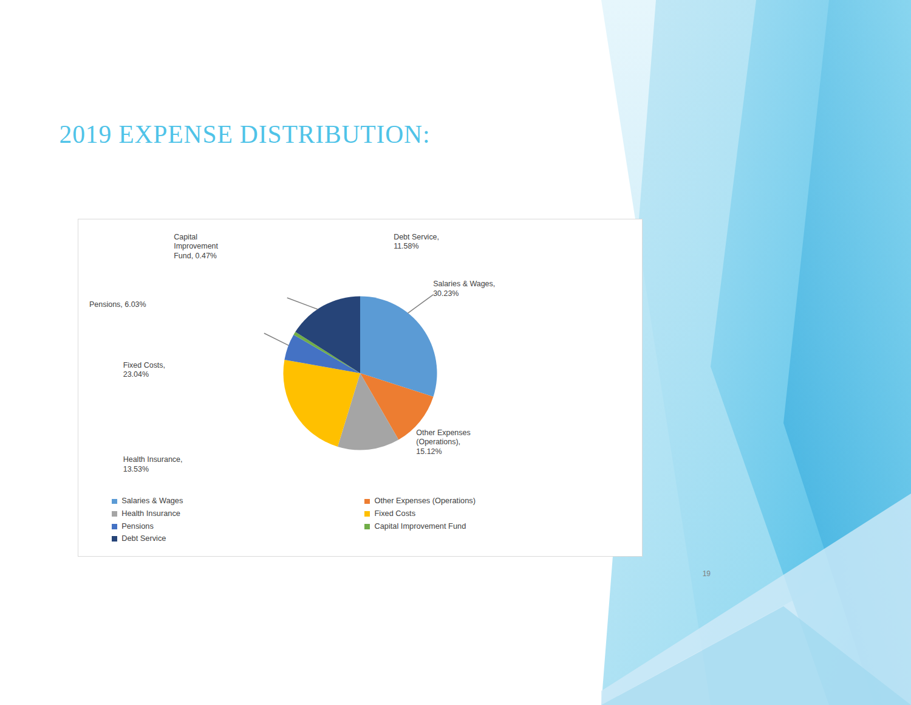2019 EXPENSE DISTRIBUTION:
Debt Service,
11.58%
Salaries & Wages,
30.23%
Other Expenses
(Operations),
15.12%
Health Insurance,
13.53%
Fixed Costs,
23.04%
Pensions, 6.03%
Capital
Improvement
Fund, 0.47%
Salaries & Wages
Other Expenses (Operations)
Health Insurance
Fixed Costs
Pensions
Capital Improvement Fund
Debt Service
19